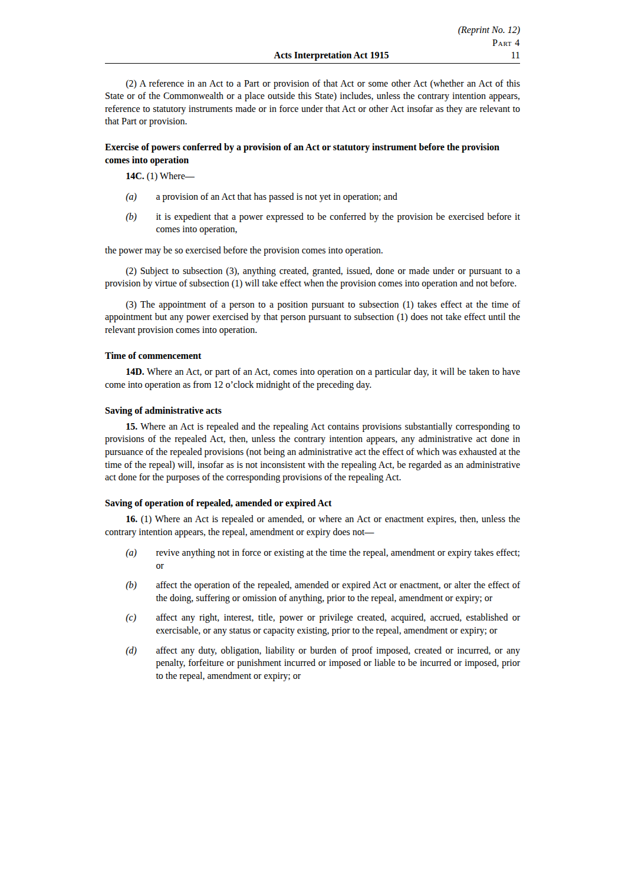(Reprint No. 12)
Part 4
Acts Interpretation Act 1915 11
(2) A reference in an Act to a Part or provision of that Act or some other Act (whether an Act of this State or of the Commonwealth or a place outside this State) includes, unless the contrary intention appears, reference to statutory instruments made or in force under that Act or other Act insofar as they are relevant to that Part or provision.
Exercise of powers conferred by a provision of an Act or statutory instrument before the provision comes into operation
14C. (1) Where—
(a) a provision of an Act that has passed is not yet in operation; and
(b) it is expedient that a power expressed to be conferred by the provision be exercised before it comes into operation,
the power may be so exercised before the provision comes into operation.
(2) Subject to subsection (3), anything created, granted, issued, done or made under or pursuant to a provision by virtue of subsection (1) will take effect when the provision comes into operation and not before.
(3) The appointment of a person to a position pursuant to subsection (1) takes effect at the time of appointment but any power exercised by that person pursuant to subsection (1) does not take effect until the relevant provision comes into operation.
Time of commencement
14D. Where an Act, or part of an Act, comes into operation on a particular day, it will be taken to have come into operation as from 12 o’clock midnight of the preceding day.
Saving of administrative acts
15. Where an Act is repealed and the repealing Act contains provisions substantially corresponding to provisions of the repealed Act, then, unless the contrary intention appears, any administrative act done in pursuance of the repealed provisions (not being an administrative act the effect of which was exhausted at the time of the repeal) will, insofar as is not inconsistent with the repealing Act, be regarded as an administrative act done for the purposes of the corresponding provisions of the repealing Act.
Saving of operation of repealed, amended or expired Act
16. (1) Where an Act is repealed or amended, or where an Act or enactment expires, then, unless the contrary intention appears, the repeal, amendment or expiry does not—
(a) revive anything not in force or existing at the time the repeal, amendment or expiry takes effect; or
(b) affect the operation of the repealed, amended or expired Act or enactment, or alter the effect of the doing, suffering or omission of anything, prior to the repeal, amendment or expiry; or
(c) affect any right, interest, title, power or privilege created, acquired, accrued, established or exercisable, or any status or capacity existing, prior to the repeal, amendment or expiry; or
(d) affect any duty, obligation, liability or burden of proof imposed, created or incurred, or any penalty, forfeiture or punishment incurred or imposed or liable to be incurred or imposed, prior to the repeal, amendment or expiry; or